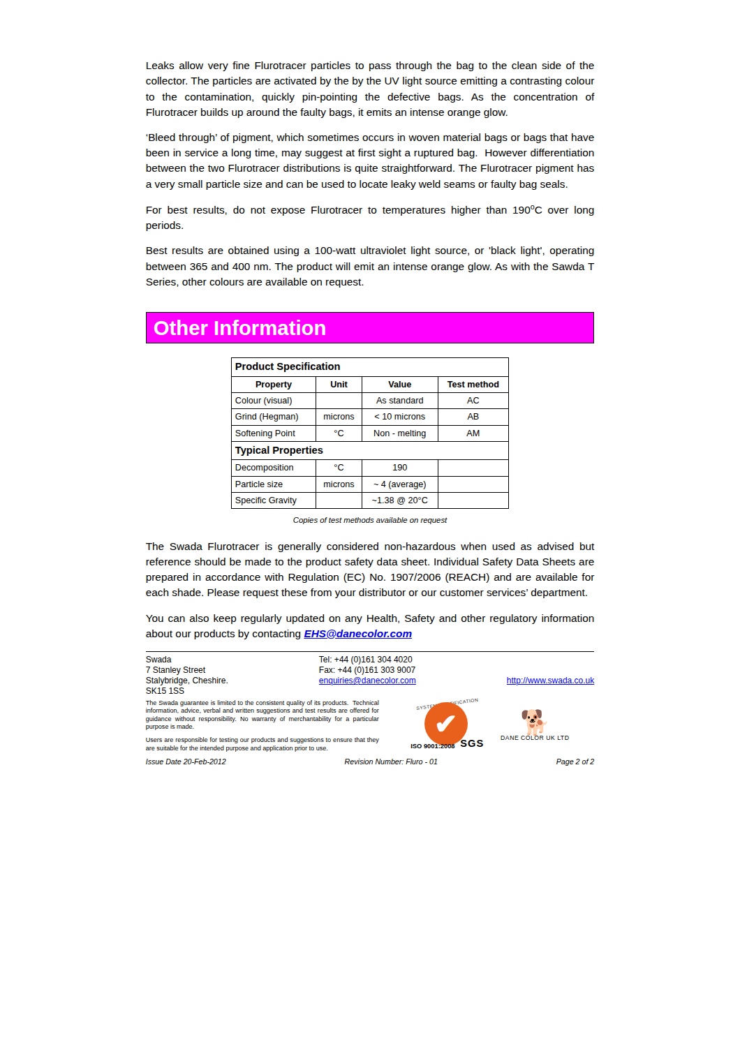Leaks allow very fine Flurotracer particles to pass through the bag to the clean side of the collector. The particles are activated by the by the UV light source emitting a contrasting colour to the contamination, quickly pin-pointing the defective bags. As the concentration of Flurotracer builds up around the faulty bags, it emits an intense orange glow.
‘Bleed through’ of pigment, which sometimes occurs in woven material bags or bags that have been in service a long time, may suggest at first sight a ruptured bag. However differentiation between the two Flurotracer distributions is quite straightforward. The Flurotracer pigment has a very small particle size and can be used to locate leaky weld seams or faulty bag seals.
For best results, do not expose Flurotracer to temperatures higher than 190oC over long periods.
Best results are obtained using a 100-watt ultraviolet light source, or 'black light', operating between 365 and 400 nm. The product will emit an intense orange glow. As with the Sawda T Series, other colours are available on request.
Other Information
| Product Specification |
| Property | Unit | Value | Test method |
| Colour (visual) | | As standard | AC |
| Grind (Hegman) | microns | < 10 microns | AB |
| Softening Point | °C | Non - melting | AM |
| Typical Properties |
| Decomposition | °C | 190 | |
| Particle size | microns | ~ 4 (average) | |
| Specific Gravity | | ~1.38 @ 20°C | |
Copies of test methods available on request
The Swada Flurotracer is generally considered non-hazardous when used as advised but reference should be made to the product safety data sheet. Individual Safety Data Sheets are prepared in accordance with Regulation (EC) No. 1907/2006 (REACH) and are available for each shade. Please request these from your distributor or our customer services’ department.
You can also keep regularly updated on any Health, Safety and other regulatory information about our products by contacting EHS@danecolor.com
Swada
7 Stanley Street
Stalybridge, Cheshire.
SK15 1SS
Tel: +44 (0)161 304 4020
Fax: +44 (0)161 303 9007
enquiries@danecolor.com
http://www.swada.co.uk
The Swada guarantee is limited to the consistent quality of its products. Technical information, advice, verbal and written suggestions and test results are offered for guidance without responsibility. No warranty of merchantability for a particular purpose is made.
Users are responsible for testing our products and suggestions to ensure that they are suitable for the intended purpose and application prior to use.
SYSTEM CERTIFICATION
✔
ISO 9001:2008
SGS
🐕
DANE COLOR UK LTD
Issue Date 20-Feb-2012 Revision Number: Fluro - 01 Page 2 of 2